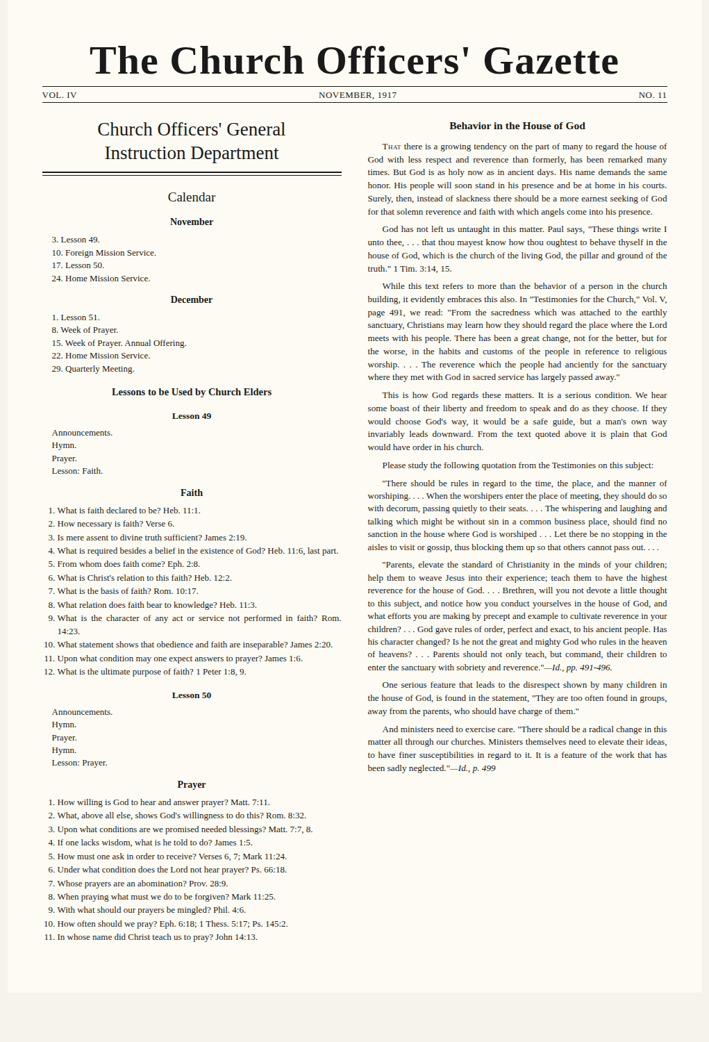The Church Officers' Gazette
VOL. IV NOVEMBER, 1917 NO. 11
Church Officers' General
Instruction Department
Calendar
November
3. Lesson 49.
10. Foreign Mission Service.
17. Lesson 50.
24. Home Mission Service.
December
1. Lesson 51.
8. Week of Prayer.
15. Week of Prayer. Annual Offering.
22. Home Mission Service.
29. Quarterly Meeting.
Lessons to be Used by Church Elders
Lesson 49
Announcements.
Hymn.
Prayer.
Lesson: Faith.
Faith
What is faith declared to be? Heb. 11:1.
How necessary is faith? Verse 6.
Is mere assent to divine truth sufficient? James 2:19.
What is required besides a belief in the existence of God? Heb. 11:6, last part.
From whom does faith come? Eph. 2:8.
What is Christ's relation to this faith? Heb. 12:2.
What is the basis of faith? Rom. 10:17.
What relation does faith bear to knowledge? Heb. 11:3.
What is the character of any act or service not performed in faith? Rom. 14:23.
What statement shows that obedience and faith are inseparable? James 2:20.
Upon what condition may one expect answers to prayer? James 1:6.
What is the ultimate purpose of faith? 1 Peter 1:8, 9.
Lesson 50
Announcements.
Hymn.
Prayer.
Hymn.
Lesson: Prayer.
Prayer
How willing is God to hear and answer prayer? Matt. 7:11.
What, above all else, shows God's willingness to do this? Rom. 8:32.
Upon what conditions are we promised needed blessings? Matt. 7:7, 8.
If one lacks wisdom, what is he told to do? James 1:5.
How must one ask in order to receive? Verses 6, 7; Mark 11:24.
Under what condition does the Lord not hear prayer? Ps. 66:18.
Whose prayers are an abomination? Prov. 28:9.
When praying what must we do to be forgiven? Mark 11:25.
With what should our prayers be mingled? Phil. 4:6.
How often should we pray? Eph. 6:18; 1 Thess. 5:17; Ps. 145:2.
In whose name did Christ teach us to pray? John 14:13.
Behavior in the House of God
That there is a growing tendency on the part of many to regard the house of God with less respect and reverence than formerly, has been remarked many times. But God is as holy now as in ancient days. His name demands the same honor. His people will soon stand in his presence and be at home in his courts. Surely, then, instead of slackness there should be a more earnest seeking of God for that solemn reverence and faith with which angels come into his presence.
God has not left us untaught in this matter. Paul says, "These things write I unto thee, . . . that thou mayest know how thou oughtest to behave thyself in the house of God, which is the church of the living God, the pillar and ground of the truth." 1 Tim. 3:14, 15.
While this text refers to more than the behavior of a person in the church building, it evidently embraces this also. In "Testimonies for the Church," Vol. V, page 491, we read: "From the sacredness which was attached to the earthly sanctuary, Christians may learn how they should regard the place where the Lord meets with his people. There has been a great change, not for the better, but for the worse, in the habits and customs of the people in reference to religious worship. . . . The reverence which the people had anciently for the sanctuary where they met with God in sacred service has largely passed away."
This is how God regards these matters. It is a serious condition. We hear some boast of their liberty and freedom to speak and do as they choose. If they would choose God's way, it would be a safe guide, but a man's own way invariably leads downward. From the text quoted above it is plain that God would have order in his church.
Please study the following quotation from the Testimonies on this subject:
"There should be rules in regard to the time, the place, and the manner of worshiping. . . . When the worshipers enter the place of meeting, they should do so with decorum, passing quietly to their seats. . . . The whispering and laughing and talking which might be without sin in a common business place, should find no sanction in the house where God is worshiped . . . Let there be no stopping in the aisles to visit or gossip, thus blocking them up so that others cannot pass out. . . .
"Parents, elevate the standard of Christianity in the minds of your children; help them to weave Jesus into their experience; teach them to have the highest reverence for the house of God. . . . Brethren, will you not devote a little thought to this subject, and notice how you conduct yourselves in the house of God, and what efforts you are making by precept and example to cultivate reverence in your children? . . . God gave rules of order, perfect and exact, to his ancient people. Has his character changed? Is he not the great and mighty God who rules in the heaven of heavens? . . . Parents should not only teach, but command, their children to enter the sanctuary with sobriety and reverence."—Id., pp. 491-496.
One serious feature that leads to the disrespect shown by many children in the house of God, is found in the statement, "They are too often found in groups, away from the parents, who should have charge of them."
And ministers need to exercise care. "There should be a radical change in this matter all through our churches. Ministers themselves need to elevate their ideas, to have finer susceptibilities in regard to it. It is a feature of the work that has been sadly neglected."—Id., p. 499